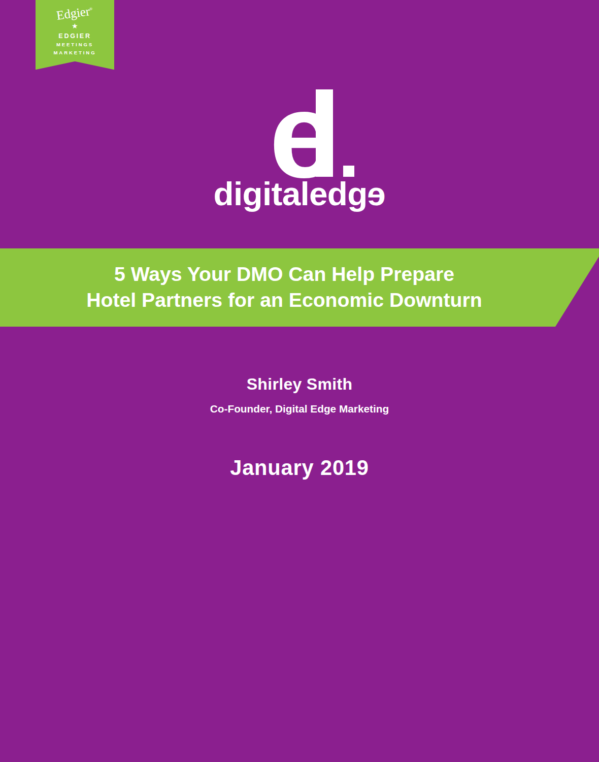Edgier®
★
EDGIER
MEETINGS
MARKETING
e
digitaledge
5 Ways Your DMO Can Help Prepare
Hotel Partners for an Economic Downturn
Shirley Smith
Co-Founder, Digital Edge Marketing
January 2019